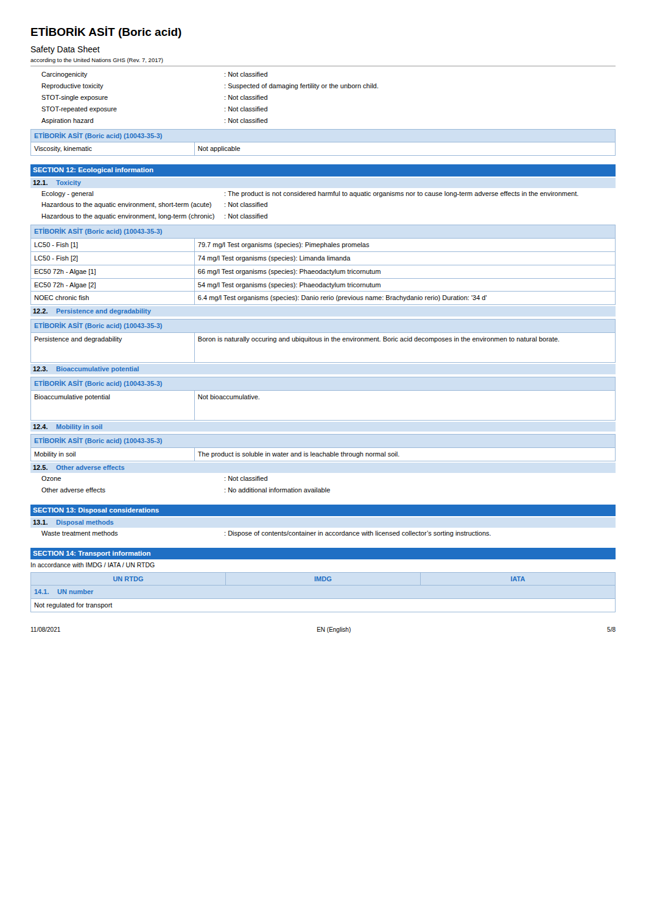ETİBORİK ASİT (Boric acid)
Safety Data Sheet
according to the United Nations GHS (Rev. 7, 2017)
Carcinogenicity
Not classified
Reproductive toxicity
Suspected of damaging fertility or the unborn child.
STOT-single exposure
Not classified
STOT-repeated exposure
Not classified
Aspiration hazard
Not classified
| ETİBORİK ASİT (Boric acid) (10043-35-3) |
| Viscosity, kinematic | Not applicable |
SECTION 12: Ecological information
12.1. Toxicity
Ecology - general
The product is not considered harmful to aquatic organisms nor to cause long-term adverse effects in the environment.
Hazardous to the aquatic environment, short-term (acute)
Not classified
Hazardous to the aquatic environment, long-term (chronic)
Not classified
| ETİBORİK ASİT (Boric acid) (10043-35-3) |
| LC50 - Fish [1] | 79.7 mg/l Test organisms (species): Pimephales promelas |
| LC50 - Fish [2] | 74 mg/l Test organisms (species): Limanda limanda |
| EC50 72h - Algae [1] | 66 mg/l Test organisms (species): Phaeodactylum tricornutum |
| EC50 72h - Algae [2] | 54 mg/l Test organisms (species): Phaeodactylum tricornutum |
| NOEC chronic fish | 6.4 mg/l Test organisms (species): Danio rerio (previous name: Brachydanio rerio) Duration: '34 d' |
12.2. Persistence and degradability
| ETİBORİK ASİT (Boric acid) (10043-35-3) |
| Persistence and degradability | Boron is naturally occuring and ubiquitous in the environment. Boric acid decomposes in the environmen to natural borate. |
12.3. Bioaccumulative potential
| ETİBORİK ASİT (Boric acid) (10043-35-3) |
| Bioaccumulative potential | Not bioaccumulative. |
12.4. Mobility in soil
| ETİBORİK ASİT (Boric acid) (10043-35-3) |
| Mobility in soil | The product is soluble in water and is leachable through normal soil. |
12.5. Other adverse effects
Ozone
Not classified
Other adverse effects
No additional information available
SECTION 13: Disposal considerations
13.1. Disposal methods
Waste treatment methods
Dispose of contents/container in accordance with licensed collector’s sorting instructions.
SECTION 14: Transport information
In accordance with IMDG / IATA / UN RTDG
| UN RTDG | IMDG | IATA |
| 14.1. UN number |
| Not regulated for transport |
11/08/2021
EN (English)
5/8